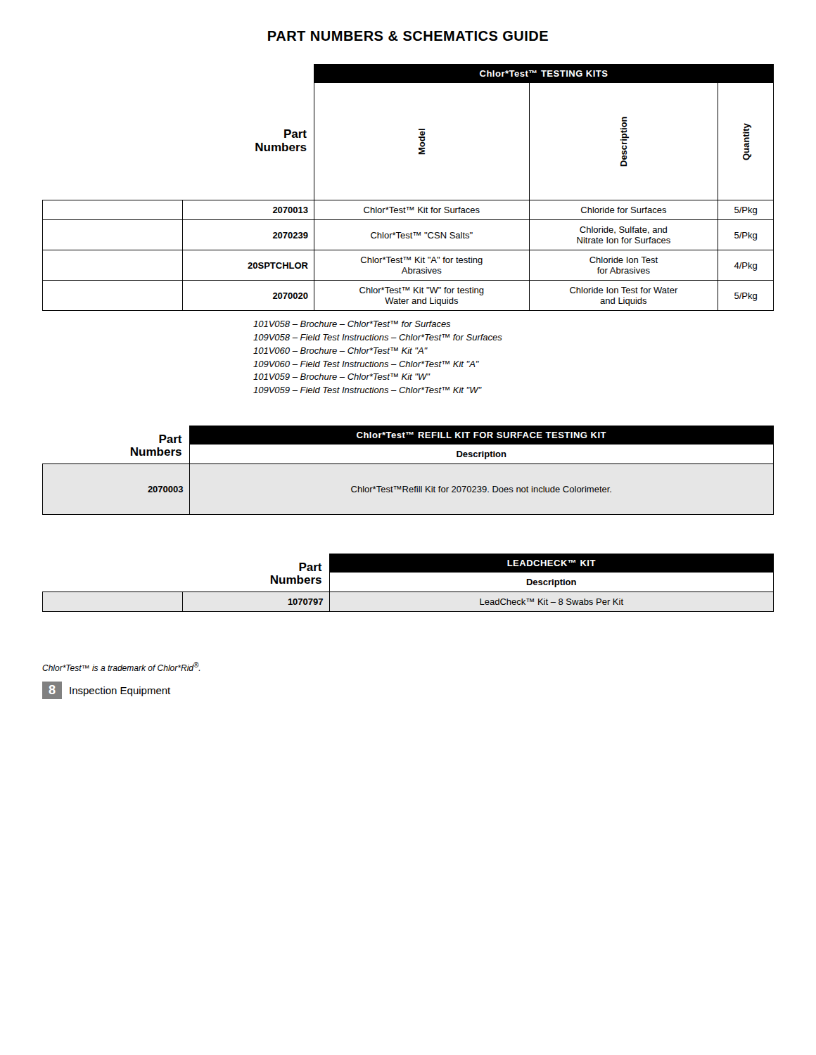PART NUMBERS & SCHEMATICS GUIDE
| | Chlor*Test™ TESTING KITS |
| | Part Numbers | Model | Description | Quantity |
| | 2070013 | Chlor*Test™ Kit for Surfaces | Chloride for Surfaces | 5/Pkg |
| | 2070239 | Chlor*Test™ "CSN Salts" | Chloride, Sulfate, and Nitrate Ion for Surfaces | 5/Pkg |
| | 20SPTCHLOR | Chlor*Test™ Kit "A" for testing Abrasives | Chloride Ion Test for Abrasives | 4/Pkg |
| | 2070020 | Chlor*Test™ Kit "W" for testing Water and Liquids | Chloride Ion Test for Water and Liquids | 5/Pkg |
101V058 – Brochure – Chlor*Test™ for Surfaces
109V058 – Field Test Instructions – Chlor*Test™ for Surfaces
101V060 – Brochure – Chlor*Test™ Kit "A"
109V060 – Field Test Instructions – Chlor*Test™ Kit "A"
101V059 – Brochure – Chlor*Test™ Kit "W"
109V059 – Field Test Instructions – Chlor*Test™ Kit "W"
| Part Numbers | Chlor*Test™ REFILL KIT FOR SURFACE TESTING KIT |
| Description |
| 2070003 | Chlor*Test™Refill Kit for 2070239. Does not include Colorimeter. |
| | Part Numbers | LEADCHECK™ KIT |
| | Description |
| | 1070797 | LeadCheck™ Kit – 8 Swabs Per Kit |
Chlor*Test™ is a trademark of Chlor*Rid®.
8 Inspection Equipment